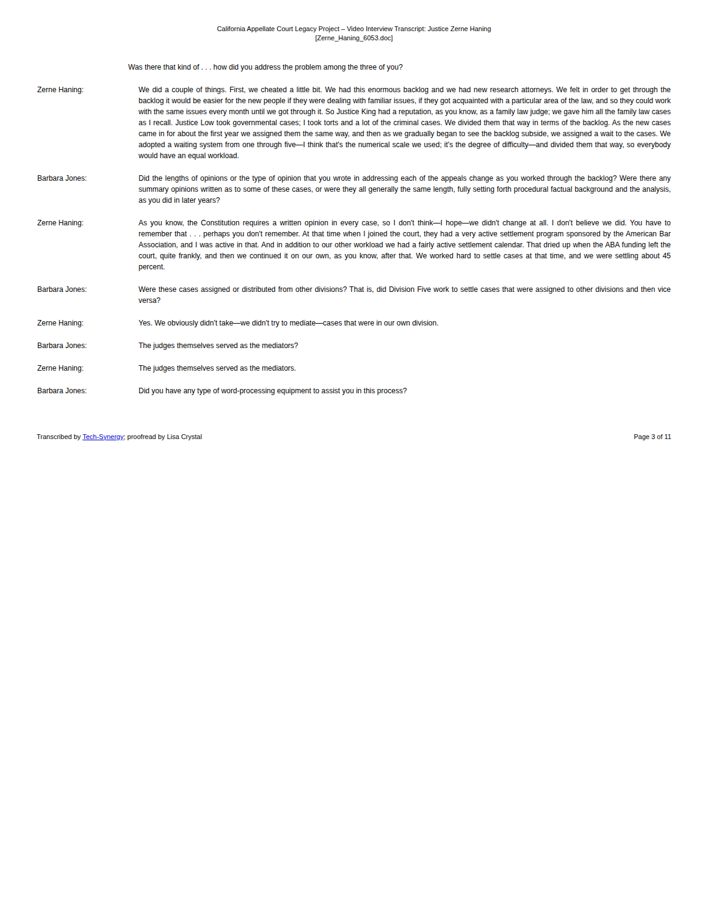California Appellate Court Legacy Project – Video Interview Transcript: Justice Zerne Haning
[Zerne_Haning_6053.doc]
Was there that kind of . . . how did you address the problem among the three of you?
| Zerne Haning: | We did a couple of things. First, we cheated a little bit. We had this enormous backlog and we had new research attorneys. We felt in order to get through the backlog it would be easier for the new people if they were dealing with familiar issues, if they got acquainted with a particular area of the law, and so they could work with the same issues every month until we got through it. So Justice King had a reputation, as you know, as a family law judge; we gave him all the family law cases as I recall. Justice Low took governmental cases; I took torts and a lot of the criminal cases. We divided them that way in terms of the backlog. As the new cases came in for about the first year we assigned them the same way, and then as we gradually began to see the backlog subside, we assigned a wait to the cases. We adopted a waiting system from one through five—I think that's the numerical scale we used; it's the degree of difficulty—and divided them that way, so everybody would have an equal workload. |
| Barbara Jones: | Did the lengths of opinions or the type of opinion that you wrote in addressing each of the appeals change as you worked through the backlog? Were there any summary opinions written as to some of these cases, or were they all generally the same length, fully setting forth procedural factual background and the analysis, as you did in later years? |
| Zerne Haning: | As you know, the Constitution requires a written opinion in every case, so I don't think—I hope—we didn't change at all. I don't believe we did. You have to remember that . . . perhaps you don't remember. At that time when I joined the court, they had a very active settlement program sponsored by the American Bar Association, and I was active in that. And in addition to our other workload we had a fairly active settlement calendar. That dried up when the ABA funding left the court, quite frankly, and then we continued it on our own, as you know, after that. We worked hard to settle cases at that time, and we were settling about 45 percent. |
| Barbara Jones: | Were these cases assigned or distributed from other divisions? That is, did Division Five work to settle cases that were assigned to other divisions and then vice versa? |
| Zerne Haning: | Yes. We obviously didn't take—we didn't try to mediate—cases that were in our own division. |
| Barbara Jones: | The judges themselves served as the mediators? |
| Zerne Haning: | The judges themselves served as the mediators. |
| Barbara Jones: | Did you have any type of word-processing equipment to assist you in this process? |
Transcribed by Tech-Synergy; proofread by Lisa Crystal Page 3 of 11